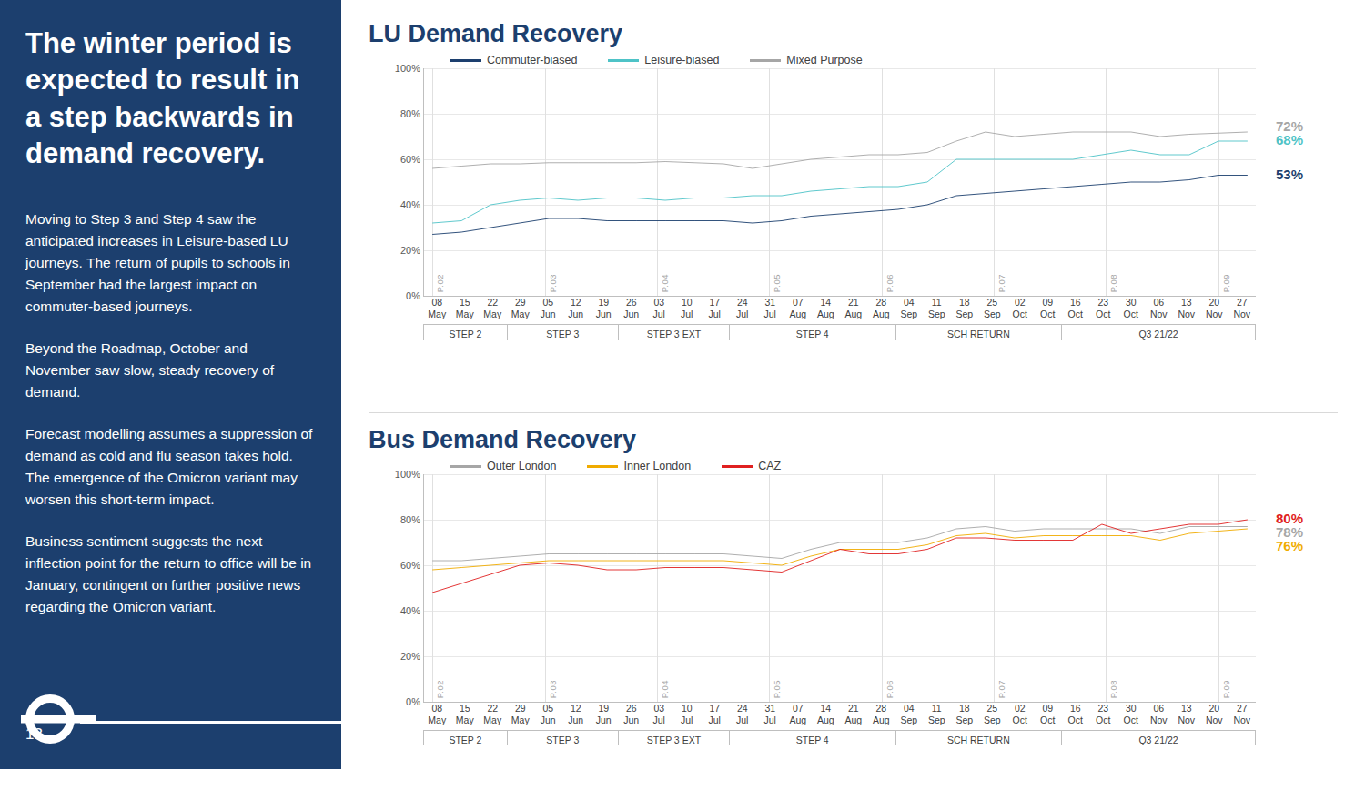The winter period is expected to result in a step backwards in demand recovery.
Moving to Step 3 and Step 4 saw the anticipated increases in Leisure-based LU journeys. The return of pupils to schools in September had the largest impact on commuter-based journeys.
Beyond the Roadmap, October and November saw slow, steady recovery of demand.
Forecast modelling assumes a suppression of demand as cold and flu season takes hold. The emergence of the Omicron variant may worsen this short-term impact.
Business sentiment suggests the next inflection point for the return to office will be in January, contingent on further positive news regarding the Omicron variant.
13
LU Demand Recovery
Commuter-biased
Leisure-biased
Mixed Purpose
100% 80% 60% 40% 20% 0%
P.02
P.03
P.04
P.05
P.06
P.07
P.08
P.09
72%
68%
53%
08
May
15
May
22
May
29
May
05
Jun
12
Jun
19
Jun
26
Jun
03
Jul
10
Jul
17
Jul
24
Jul
31
Jul
07
Aug
14
Aug
21
Aug
28
Aug
04
Sep
11
Sep
18
Sep
25
Sep
02
Oct
09
Oct
16
Oct
23
Oct
30
Oct
06
Nov
13
Nov
20
Nov
27
Nov
STEP 2
STEP 3
STEP 3 EXT
STEP 4
SCH RETURN
Q3 21/22
Bus Demand Recovery
Outer London
Inner London
CAZ
100% 80% 60% 40% 20% 0%
P.02
P.03
P.04
P.05
P.06
P.07
P.08
P.09
80%
78%
76%
08
May
15
May
22
May
29
May
05
Jun
12
Jun
19
Jun
26
Jun
03
Jul
10
Jul
17
Jul
24
Jul
31
Jul
07
Aug
14
Aug
21
Aug
28
Aug
04
Sep
11
Sep
18
Sep
25
Sep
02
Oct
09
Oct
16
Oct
23
Oct
30
Oct
06
Nov
13
Nov
20
Nov
27
Nov
STEP 2
STEP 3
STEP 3 EXT
STEP 4
SCH RETURN
Q3 21/22